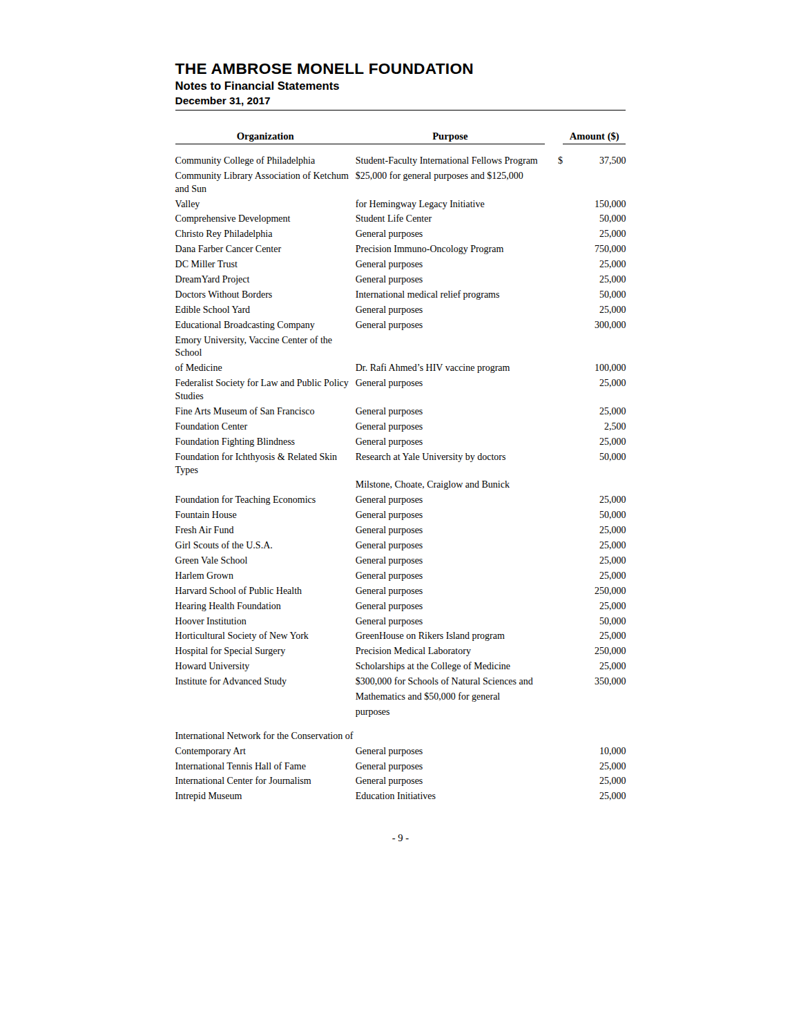THE AMBROSE MONELL FOUNDATION
Notes to Financial Statements
December 31, 2017
| Organization | Purpose | | Amount ($) |
| --- | --- | --- | --- |
| Community College of Philadelphia | Student-Faculty International Fellows Program | $ | 37,500 |
| Community Library Association of Ketchum and Sun | $25,000 for general purposes and $125,000 | | |
| Valley | for Hemingway Legacy Initiative | | 150,000 |
| Comprehensive Development | Student Life Center | | 50,000 |
| Christo Rey Philadelphia | General purposes | | 25,000 |
| Dana Farber Cancer Center | Precision Immuno-Oncology Program | | 750,000 |
| DC Miller Trust | General purposes | | 25,000 |
| DreamYard Project | General purposes | | 25,000 |
| Doctors Without Borders | International medical relief programs | | 50,000 |
| Edible School Yard | General purposes | | 25,000 |
| Educational Broadcasting Company | General purposes | | 300,000 |
| Emory University, Vaccine Center of the School | | | |
| of Medicine | Dr. Rafi Ahmed’s HIV vaccine program | | 100,000 |
| Federalist Society for Law and Public Policy Studies | General purposes | | 25,000 |
| Fine Arts Museum of San Francisco | General purposes | | 25,000 |
| Foundation Center | General purposes | | 2,500 |
| Foundation Fighting Blindness | General purposes | | 25,000 |
| Foundation for Ichthyosis & Related Skin Types | Research at Yale University by doctors | | 50,000 |
| | Milstone, Choate, Craiglow and Bunick | | |
| Foundation for Teaching Economics | General purposes | | 25,000 |
| Fountain House | General purposes | | 50,000 |
| Fresh Air Fund | General purposes | | 25,000 |
| Girl Scouts of the U.S.A. | General purposes | | 25,000 |
| Green Vale School | General purposes | | 25,000 |
| Harlem Grown | General purposes | | 25,000 |
| Harvard School of Public Health | General purposes | | 250,000 |
| Hearing Health Foundation | General purposes | | 25,000 |
| Hoover Institution | General purposes | | 50,000 |
| Horticultural Society of New York | GreenHouse on Rikers Island program | | 25,000 |
| Hospital for Special Surgery | Precision Medical Laboratory | | 250,000 |
| Howard University | Scholarships at the College of Medicine | | 25,000 |
| Institute for Advanced Study | $300,000 for Schools of Natural Sciences and | | 350,000 |
| | Mathematics and $50,000 for general | | |
| | purposes | | |
| International Network for the Conservation of | | | |
| Contemporary Art | General purposes | | 10,000 |
| International Tennis Hall of Fame | General purposes | | 25,000 |
| International Center for Journalism | General purposes | | 25,000 |
| Intrepid Museum | Education Initiatives | | 25,000 |
- 9 -